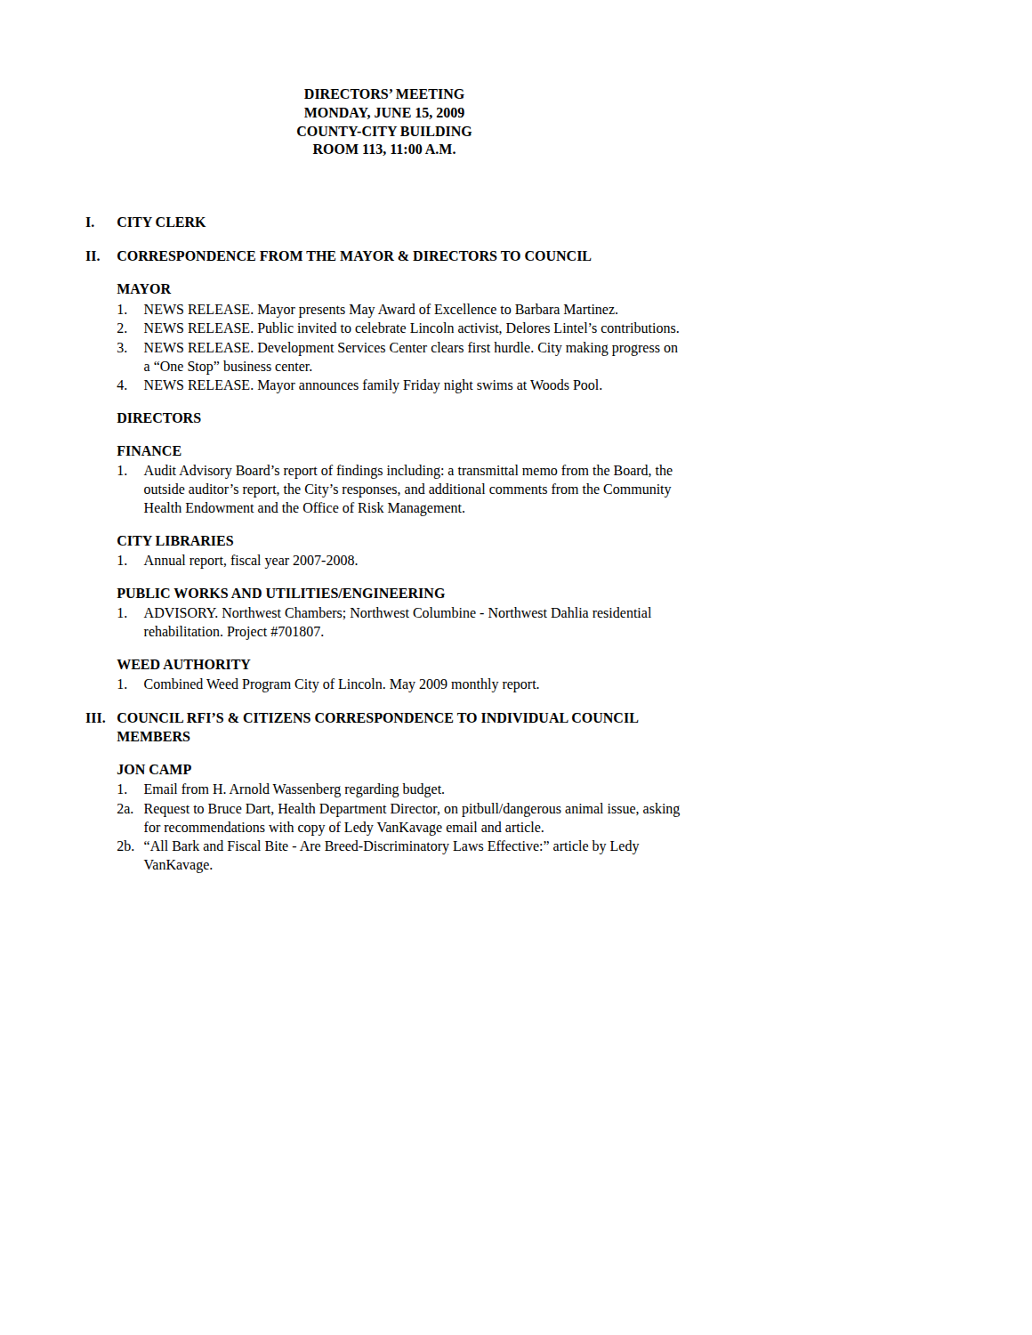DIRECTORS’ MEETING
MONDAY, JUNE 15, 2009
COUNTY-CITY BUILDING
ROOM 113, 11:00 A.M.
I.
CITY CLERK
II.
CORRESPONDENCE FROM THE MAYOR & DIRECTORS TO COUNCIL
MAYOR
1. NEWS RELEASE. Mayor presents May Award of Excellence to Barbara Martinez.
2. NEWS RELEASE. Public invited to celebrate Lincoln activist, Delores Lintel’s contributions.
3. NEWS RELEASE. Development Services Center clears first hurdle. City making progress on a “One Stop” business center.
4. NEWS RELEASE. Mayor announces family Friday night swims at Woods Pool.
DIRECTORS
FINANCE
1. Audit Advisory Board’s report of findings including: a transmittal memo from the Board, the outside auditor’s report, the City’s responses, and additional comments from the Community Health Endowment and the Office of Risk Management.
CITY LIBRARIES
1. Annual report, fiscal year 2007-2008.
PUBLIC WORKS AND UTILITIES/ENGINEERING
1. ADVISORY. Northwest Chambers; Northwest Columbine - Northwest Dahlia residential rehabilitation. Project #701807.
WEED AUTHORITY
1. Combined Weed Program City of Lincoln. May 2009 monthly report.
III.
COUNCIL RFI’S & CITIZENS CORRESPONDENCE TO INDIVIDUAL COUNCIL MEMBERS
JON CAMP
1. Email from H. Arnold Wassenberg regarding budget.
2a. Request to Bruce Dart, Health Department Director, on pitbull/dangerous animal issue, asking for recommendations with copy of Ledy VanKavage email and article.
2b.“All Bark and Fiscal Bite - Are Breed-Discriminatory Laws Effective:” article by Ledy VanKavage.